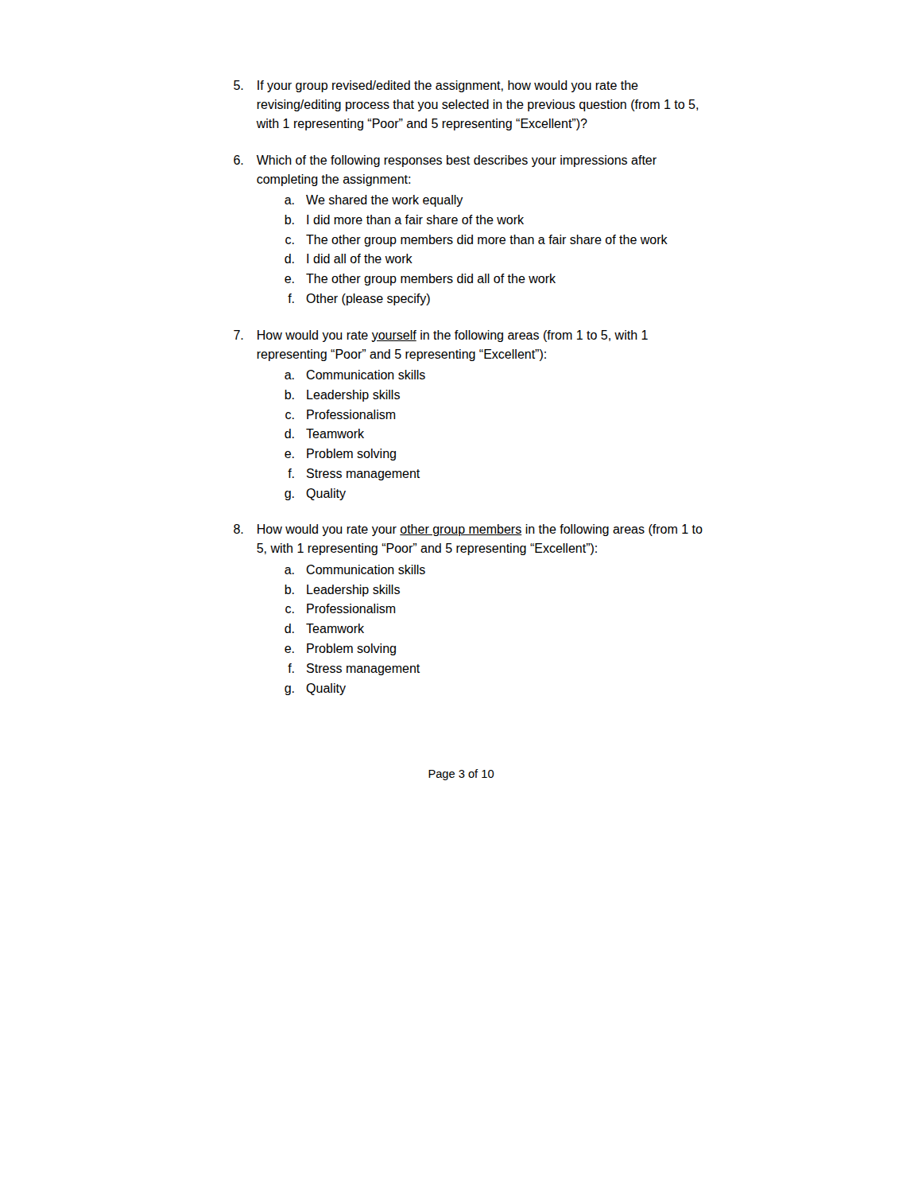If your group revised/edited the assignment, how would you rate the revising/editing process that you selected in the previous question (from 1 to 5, with 1 representing “Poor” and 5 representing “Excellent”)?
Which of the following responses best describes your impressions after completing the assignment:
We shared the work equally
I did more than a fair share of the work
The other group members did more than a fair share of the work
I did all of the work
The other group members did all of the work
Other (please specify)
How would you rate yourself in the following areas (from 1 to 5, with 1 representing “Poor” and 5 representing “Excellent”):
Communication skills
Leadership skills
Professionalism
Teamwork
Problem solving
Stress management
Quality
How would you rate your other group members in the following areas (from 1 to 5, with 1 representing “Poor” and 5 representing “Excellent”):
Communication skills
Leadership skills
Professionalism
Teamwork
Problem solving
Stress management
Quality
Page 3 of 10